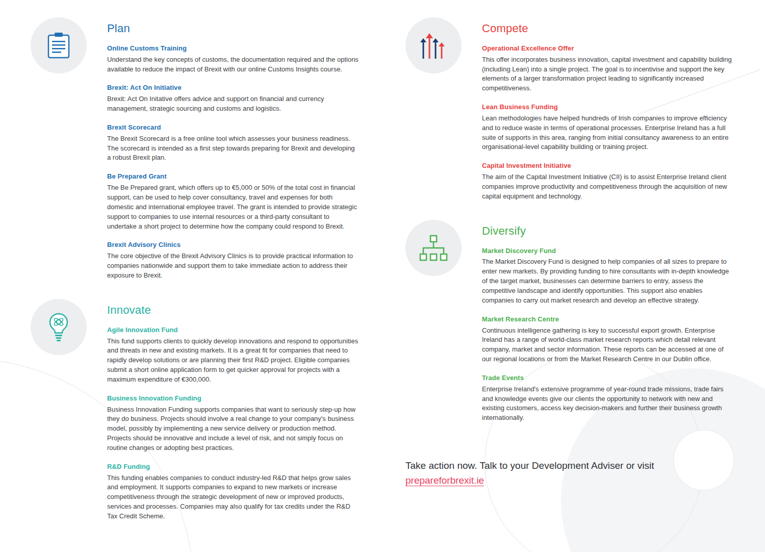Plan
Online Customs Training
Understand the key concepts of customs, the documentation required and the options available to reduce the impact of Brexit with our online Customs Insights course.
Brexit: Act On Initiative
Brexit: Act On Initative offers advice and support on financial and currency management, strategic sourcing and customs and logistics.
Brexit Scorecard
The Brexit Scorecard is a free online tool which assesses your business readiness. The scorecard is intended as a first step towards preparing for Brexit and developing a robust Brexit plan.
Be Prepared Grant
The Be Prepared grant, which offers up to €5,000 or 50% of the total cost in financial support, can be used to help cover consultancy, travel and expenses for both domestic and international employee travel. The grant is intended to provide strategic support to companies to use internal resources or a third-party consultant to undertake a short project to determine how the company could respond to Brexit.
Brexit Advisory Clinics
The core objective of the Brexit Advisory Clinics is to provide practical information to companies nationwide and support them to take immediate action to address their exposure to Brexit.
Innovate
Agile Innovation Fund
This fund supports clients to quickly develop innovations and respond to opportunities and threats in new and existing markets. It is a great fit for companies that need to rapidly develop solutions or are planning their first R&D project. Eligible companies submit a short online application form to get quicker approval for projects with a maximum expenditure of €300,000.
Business Innovation Funding
Business Innovation Funding supports companies that want to seriously step-up how they do business. Projects should involve a real change to your company's business model, possibly by implementing a new service delivery or production method. Projects should be innovative and include a level of risk, and not simply focus on routine changes or adopting best practices.
R&D Funding
This funding enables companies to conduct industry-led R&D that helps grow sales and employment. It supports companies to expand to new markets or increase competitiveness through the strategic development of new or improved products, services and processes. Companies may also qualify for tax credits under the R&D Tax Credit Scheme.
Compete
Operational Excellence Offer
This offer incorporates business innovation, capital investment and capability building (including Lean) into a single project. The goal is to incentivise and support the key elements of a larger transformation project leading to significantly increased competitiveness.
Lean Business Funding
Lean methodologies have helped hundreds of Irish companies to improve efficiency and to reduce waste in terms of operational processes. Enterprise Ireland has a full suite of supports in this area, ranging from initial consultancy awareness to an entire organisational-level capability building or training project.
Capital Investment Initiative
The aim of the Capital Investment Initiative (CII) is to assist Enterprise Ireland client companies improve productivity and competitiveness through the acquisition of new capital equipment and technology.
Diversify
Market Discovery Fund
The Market Discovery Fund is designed to help companies of all sizes to prepare to enter new markets. By providing funding to hire consultants with in-depth knowledge of the target market, businesses can determine barriers to entry, assess the competitive landscape and identify opportunities. This support also enables companies to carry out market research and develop an effective strategy.
Market Research Centre
Continuous intelligence gathering is key to successful export growth. Enterprise Ireland has a range of world-class market research reports which detail relevant company, market and sector information. These reports can be accessed at one of our regional locations or from the Market Research Centre in our Dublin office.
Trade Events
Enterprise Ireland's extensive programme of year-round trade missions, trade fairs and knowledge events give our clients the opportunity to network with new and existing customers, access key decision-makers and further their business growth internationally.
Take action now. Talk to your Development Adviser or visit prepareforbrexit.ie